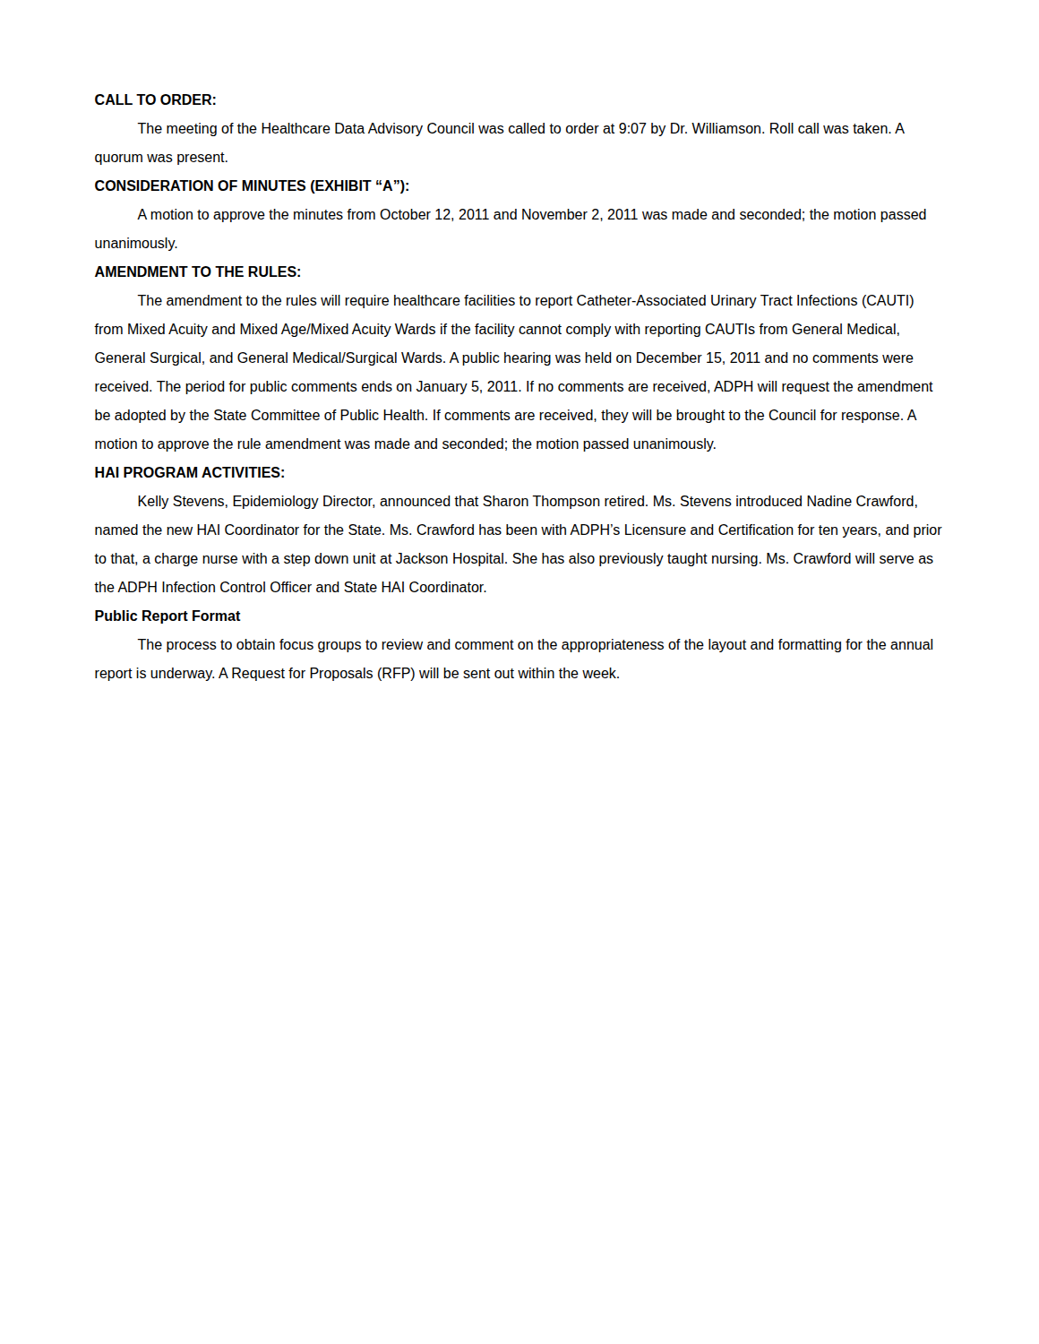CALL TO ORDER:
The meeting of the Healthcare Data Advisory Council was called to order at 9:07 by Dr. Williamson. Roll call was taken. A quorum was present.
CONSIDERATION OF MINUTES (EXHIBIT “A”):
A motion to approve the minutes from October 12, 2011 and November 2, 2011 was made and seconded; the motion passed unanimously.
AMENDMENT TO THE RULES:
The amendment to the rules will require healthcare facilities to report Catheter-Associated Urinary Tract Infections (CAUTI) from Mixed Acuity and Mixed Age/Mixed Acuity Wards if the facility cannot comply with reporting CAUTIs from General Medical, General Surgical, and General Medical/Surgical Wards. A public hearing was held on December 15, 2011 and no comments were received. The period for public comments ends on January 5, 2011. If no comments are received, ADPH will request the amendment be adopted by the State Committee of Public Health. If comments are received, they will be brought to the Council for response. A motion to approve the rule amendment was made and seconded; the motion passed unanimously.
HAI PROGRAM ACTIVITIES:
Kelly Stevens, Epidemiology Director, announced that Sharon Thompson retired. Ms. Stevens introduced Nadine Crawford, named the new HAI Coordinator for the State. Ms. Crawford has been with ADPH’s Licensure and Certification for ten years, and prior to that, a charge nurse with a step down unit at Jackson Hospital. She has also previously taught nursing. Ms. Crawford will serve as the ADPH Infection Control Officer and State HAI Coordinator.
Public Report Format
The process to obtain focus groups to review and comment on the appropriateness of the layout and formatting for the annual report is underway. A Request for Proposals (RFP) will be sent out within the week.